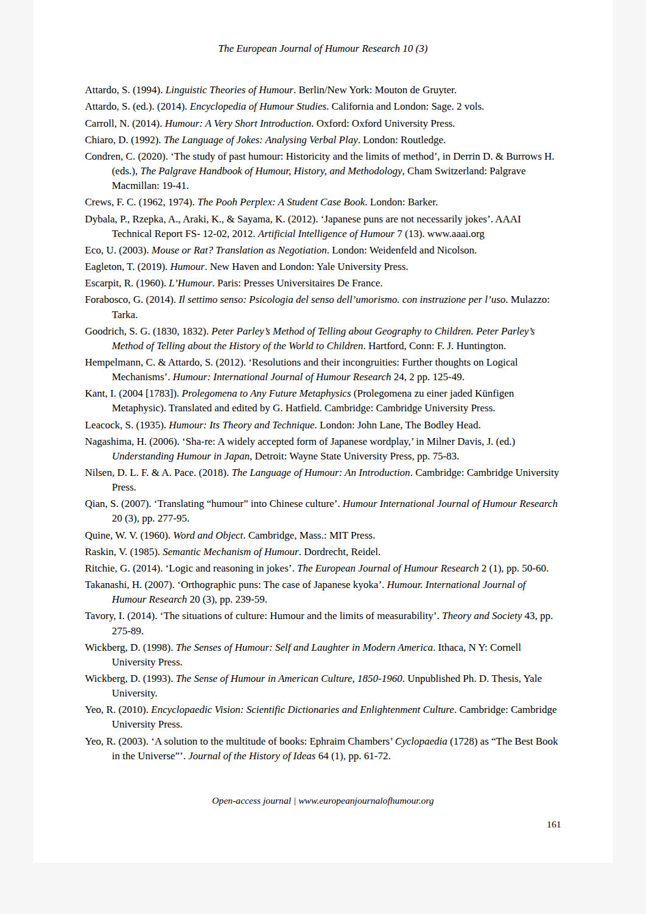The European Journal of Humour Research 10 (3)
Attardo, S. (1994). Linguistic Theories of Humour. Berlin/New York: Mouton de Gruyter.
Attardo, S. (ed.). (2014). Encyclopedia of Humour Studies. California and London: Sage. 2 vols.
Carroll, N. (2014). Humour: A Very Short Introduction. Oxford: Oxford University Press.
Chiaro, D. (1992). The Language of Jokes: Analysing Verbal Play. London: Routledge.
Condren, C. (2020). ‘The study of past humour: Historicity and the limits of method’, in Derrin D. & Burrows H. (eds.), The Palgrave Handbook of Humour, History, and Methodology, Cham Switzerland: Palgrave Macmillan: 19-41.
Crews, F. C. (1962, 1974). The Pooh Perplex: A Student Case Book. London: Barker.
Dybala, P., Rzepka, A., Araki, K., & Sayama, K. (2012). ‘Japanese puns are not necessarily jokes’. AAAI Technical Report FS- 12-02, 2012. Artificial Intelligence of Humour 7 (13). www.aaai.org
Eco, U. (2003). Mouse or Rat? Translation as Negotiation. London: Weidenfeld and Nicolson.
Eagleton, T. (2019). Humour. New Haven and London: Yale University Press.
Escarpit, R. (1960). L’Humour. Paris: Presses Universitaires De France.
Foraboscо, G. (2014). Il settimo senso: Psicologia del senso dell’umorismo. con instruzione per l’uso. Mulazzo: Tarka.
Goodrich, S. G. (1830, 1832). Peter Parley’s Method of Telling about Geography to Children. Peter Parley’s Method of Telling about the History of the World to Children. Hartford, Conn: F. J. Huntington.
Hempelmann, C. & Attardo, S. (2012). ‘Resolutions and their incongruities: Further thoughts on Logical Mechanisms’. Humour: International Journal of Humour Research 24, 2 pp. 125-49.
Kant, I. (2004 [1783]). Prolegomena to Any Future Metaphysics (Prolegomena zu einer jaded Künfigen Metaphysic). Translated and edited by G. Hatfield. Cambridge: Cambridge University Press.
Leacock, S. (1935). Humour: Its Theory and Technique. London: John Lane, The Bodley Head.
Nagashima, H. (2006). ‘Sha-re: A widely accepted form of Japanese wordplay,’ in Milner Davis, J. (ed.) Understanding Humour in Japan, Detroit: Wayne State University Press, pp. 75-83.
Nilsen, D. L. F. & A. Pace. (2018). The Language of Humour: An Introduction. Cambridge: Cambridge University Press.
Qian, S. (2007). ‘Translating “humour” into Chinese culture’. Humour International Journal of Humour Research 20 (3), pp. 277-95.
Quine, W. V. (1960). Word and Object. Cambridge, Mass.: MIT Press.
Raskin, V. (1985). Semantic Mechanism of Humour. Dordrecht, Reidel.
Ritchie, G. (2014). ‘Logic and reasoning in jokes’. The European Journal of Humour Research 2 (1), pp. 50-60.
Takanashi, H. (2007). ‘Orthographic puns: The case of Japanese kyoka’. Humour. International Journal of Humour Research 20 (3), pp. 239-59.
Tavory, I. (2014). ‘The situations of culture: Humour and the limits of measurability’. Theory and Society 43, pp. 275-89.
Wickberg, D. (1998). The Senses of Humour: Self and Laughter in Modern America. Ithaca, N Y: Cornell University Press.
Wickberg, D. (1993). The Sense of Humour in American Culture, 1850-1960. Unpublished Ph. D. Thesis, Yale University.
Yeo, R. (2010). Encyclopaedic Vision: Scientific Dictionaries and Enlightenment Culture. Cambridge: Cambridge University Press.
Yeo, R. (2003). ‘A solution to the multitude of books: Ephraim Chambers’ Cyclopaedia (1728) as “The Best Book in the Universe”’. Journal of the History of Ideas 64 (1), pp. 61-72.
Open-access journal | www.europeanjournalofhumour.org
161